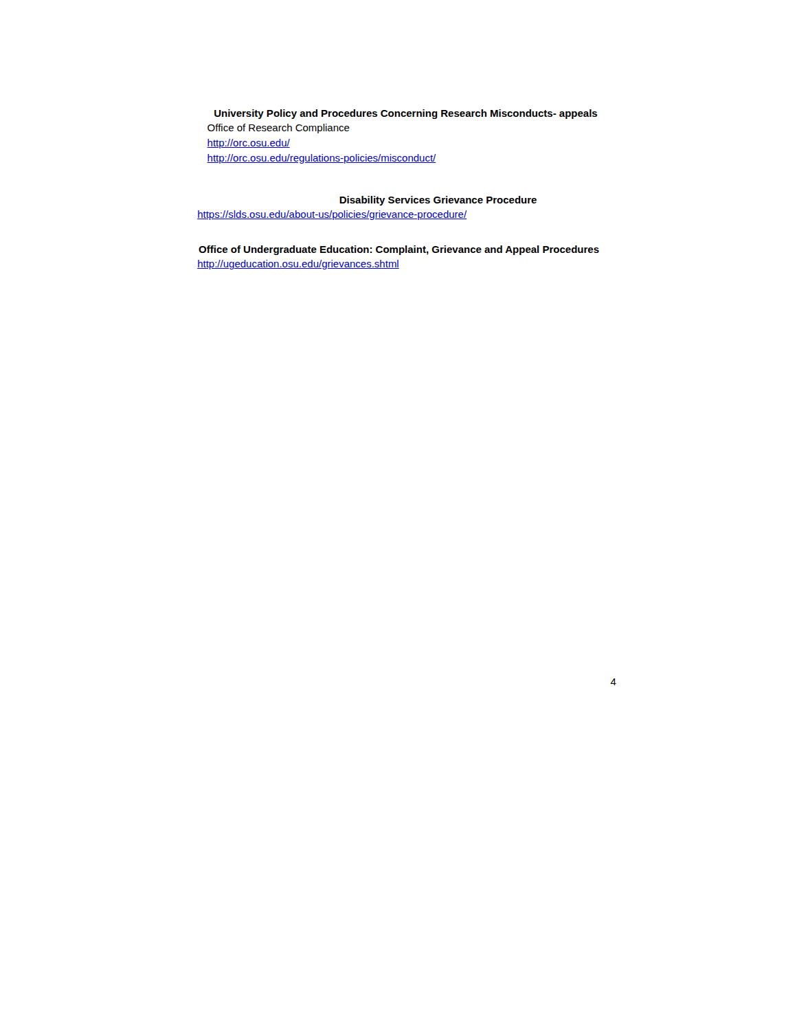University Policy and Procedures Concerning Research Misconducts- appeals
Office of Research Compliance
http://orc.osu.edu/
http://orc.osu.edu/regulations-policies/misconduct/
Disability Services Grievance Procedure
https://slds.osu.edu/about-us/policies/grievance-procedure/
Office of Undergraduate Education: Complaint, Grievance and Appeal Procedures
http://ugeducation.osu.edu/grievances.shtml
4